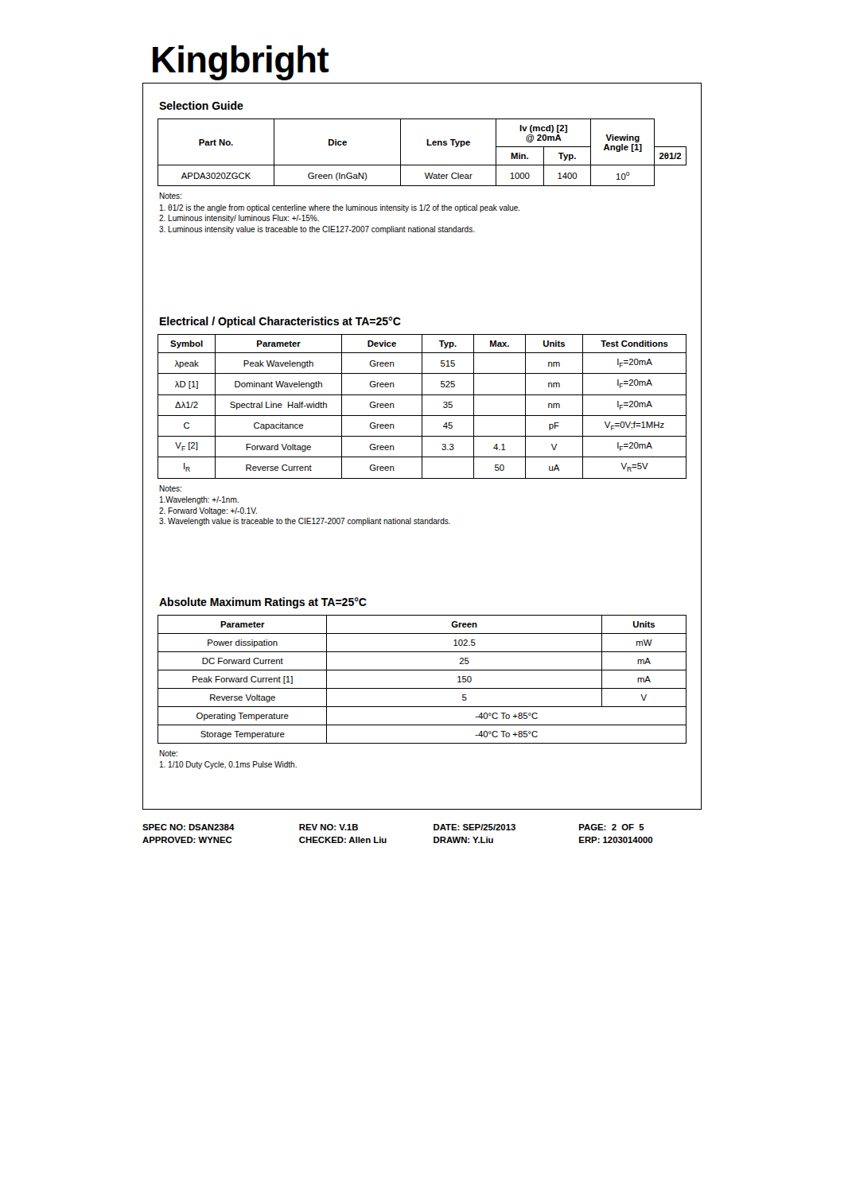Kingbright
Selection Guide
| Part No. | Dice | Lens Type | Iv (mcd) [2] @ 20mA | Viewing Angle [1] |
| --- | --- | --- | --- | --- |
| Min. | Typ. | 2θ1/2 |
| APDA3020ZGCK | Green (InGaN) | Water Clear | 1000 | 1400 | 10 o |
Notes:
1. θ1/2 is the angle from optical centerline where the luminous intensity is 1/2 of the optical peak value.
2. Luminous intensity/ luminous Flux: +/-15%.
3. Luminous intensity value is traceable to the CIE127-2007 compliant national standards.
Electrical / Optical Characteristics at TA=25°C
| Symbol | Parameter | Device | Typ. | Max. | Units | Test Conditions |
| --- | --- | --- | --- | --- | --- | --- |
| λpeak | Peak Wavelength | Green | 515 | | nm | I F =20mA |
| λD [1] | Dominant Wavelength | Green | 525 | | nm | I F =20mA |
| Δλ1/2 | Spectral Line Half-width | Green | 35 | | nm | I F =20mA |
| C | Capacitance | Green | 45 | | pF | V F =0V;f=1MHz |
| V F [2] | Forward Voltage | Green | 3.3 | 4.1 | V | I F =20mA |
| I R | Reverse Current | Green | | 50 | uA | V R =5V |
Notes:
1.Wavelength: +/-1nm.
2. Forward Voltage: +/-0.1V.
3. Wavelength value is traceable to the CIE127-2007 compliant national standards.
Absolute Maximum Ratings at TA=25°C
| Parameter | Green | Units |
| --- | --- | --- |
| Power dissipation | 102.5 | mW |
| DC Forward Current | 25 | mA |
| Peak Forward Current [1] | 150 | mA |
| Reverse Voltage | 5 | V |
| Operating Temperature | -40°C To +85°C |
| Storage Temperature | -40°C To +85°C |
Note:
1. 1/10 Duty Cycle, 0.1ms Pulse Width.
| SPEC NO: DSAN2384 | REV NO: V.1B | DATE: SEP/25/2013 | PAGE: 2 OF 5 |
| APPROVED: WYNEC | CHECKED: Allen Liu | DRAWN: Y.Liu | ERP: 1203014000 |